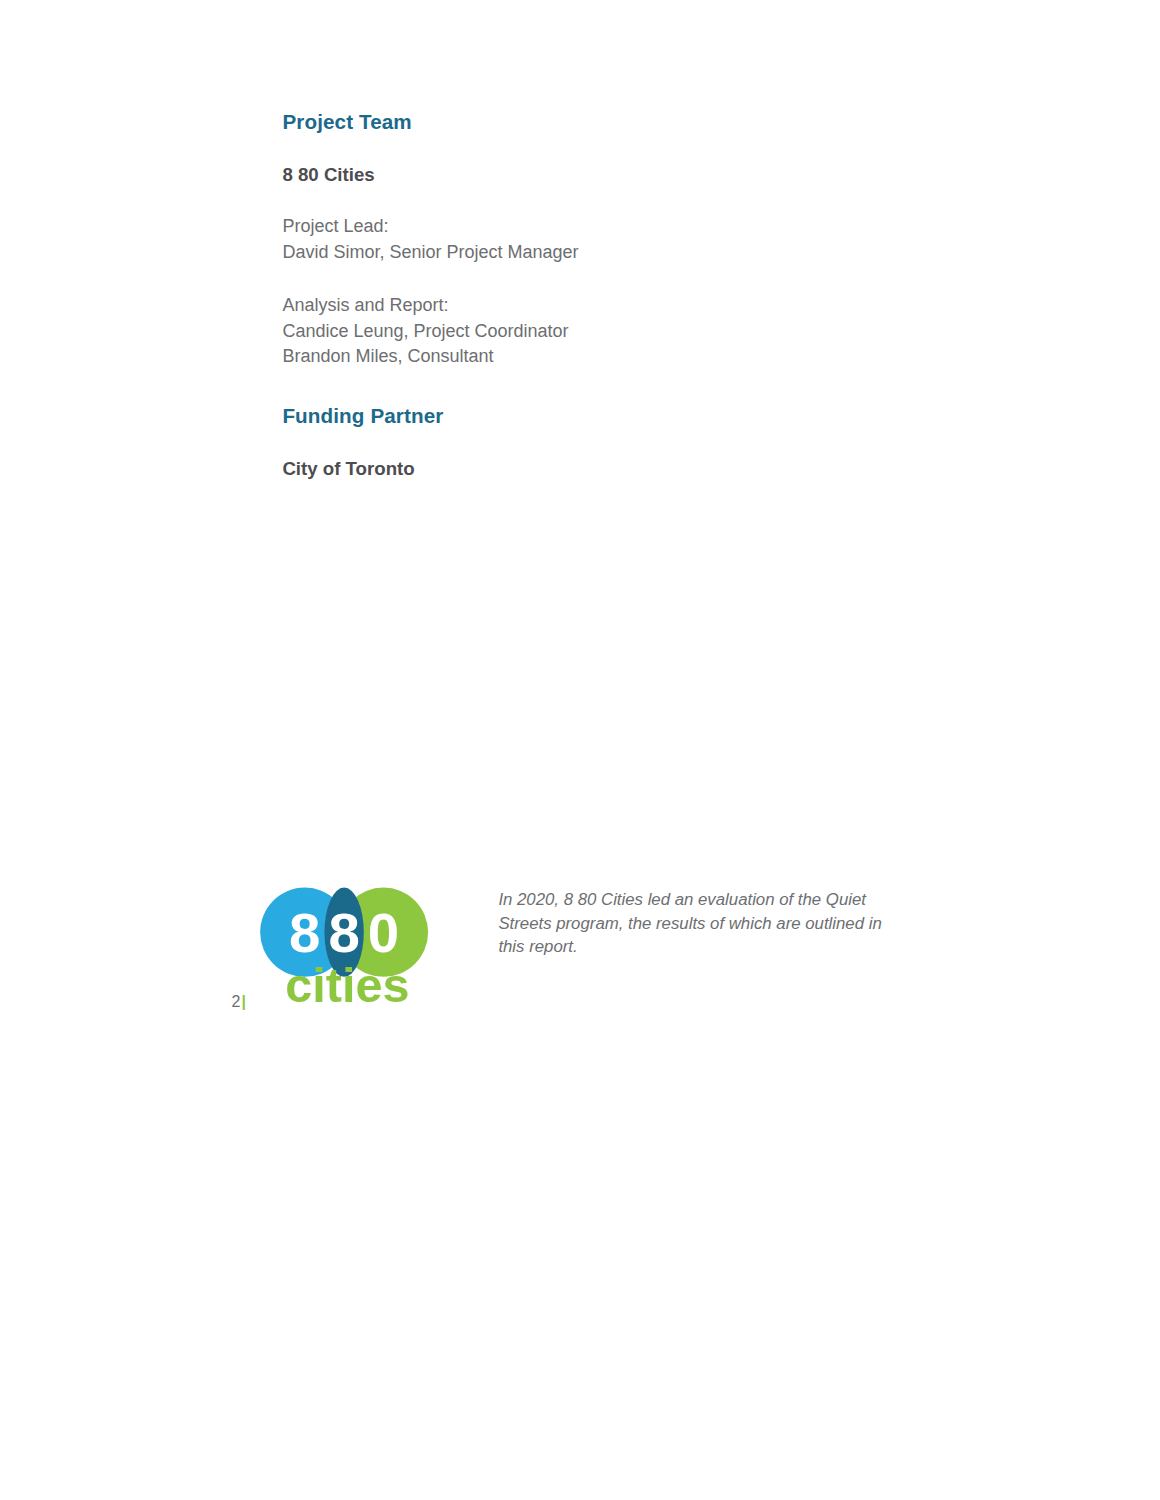Project Team
8 80 Cities
Project Lead:
David Simor, Senior Project Manager
Analysis and Report:
Candice Leung, Project Coordinator
Brandon Miles, Consultant
Funding Partner
City of Toronto
2| 8 8 0 cities
In 2020, 8 80 Cities led an evaluation of the Quiet Streets program, the results of which are outlined in this report.